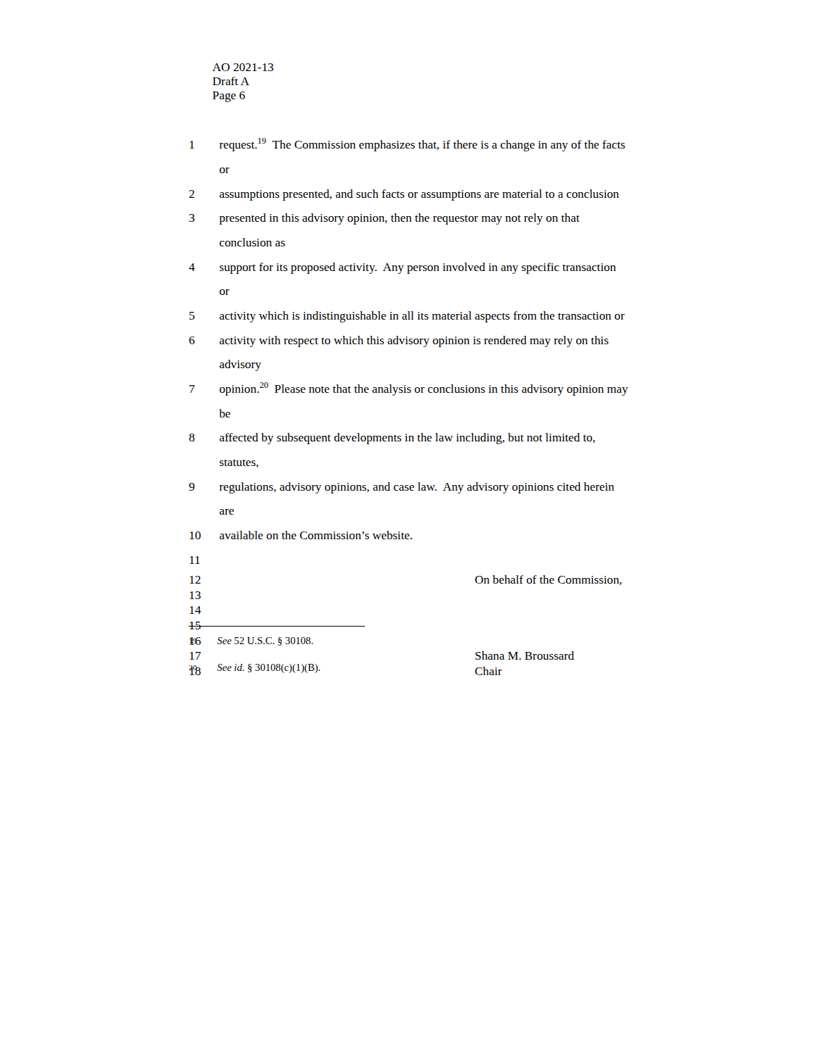AO 2021-13
Draft A
Page 6
| 1 | request. 19 The Commission emphasizes that, if there is a change in any of the facts or |
| 2 | assumptions presented, and such facts or assumptions are material to a conclusion |
| 3 | presented in this advisory opinion, then the requestor may not rely on that conclusion as |
| 4 | support for its proposed activity. Any person involved in any specific transaction or |
| 5 | activity which is indistinguishable in all its material aspects from the transaction or |
| 6 | activity with respect to which this advisory opinion is rendered may rely on this advisory |
| 7 | opinion. 20 Please note that the analysis or conclusions in this advisory opinion may be |
| 8 | affected by subsequent developments in the law including, but not limited to, statutes, |
| 9 | regulations, advisory opinions, and case law. Any advisory opinions cited herein are |
| 10 | available on the Commission’s website. |
| 11 | |
| 12 | On behalf of the Commission, |
| 13 | |
| 14 | |
| 15 | |
| 16 | |
| 17 | Shana M. Broussard |
| 18 | Chair |
19
See 52 U.S.C. § 30108.
20
See id. § 30108(c)(1)(B).